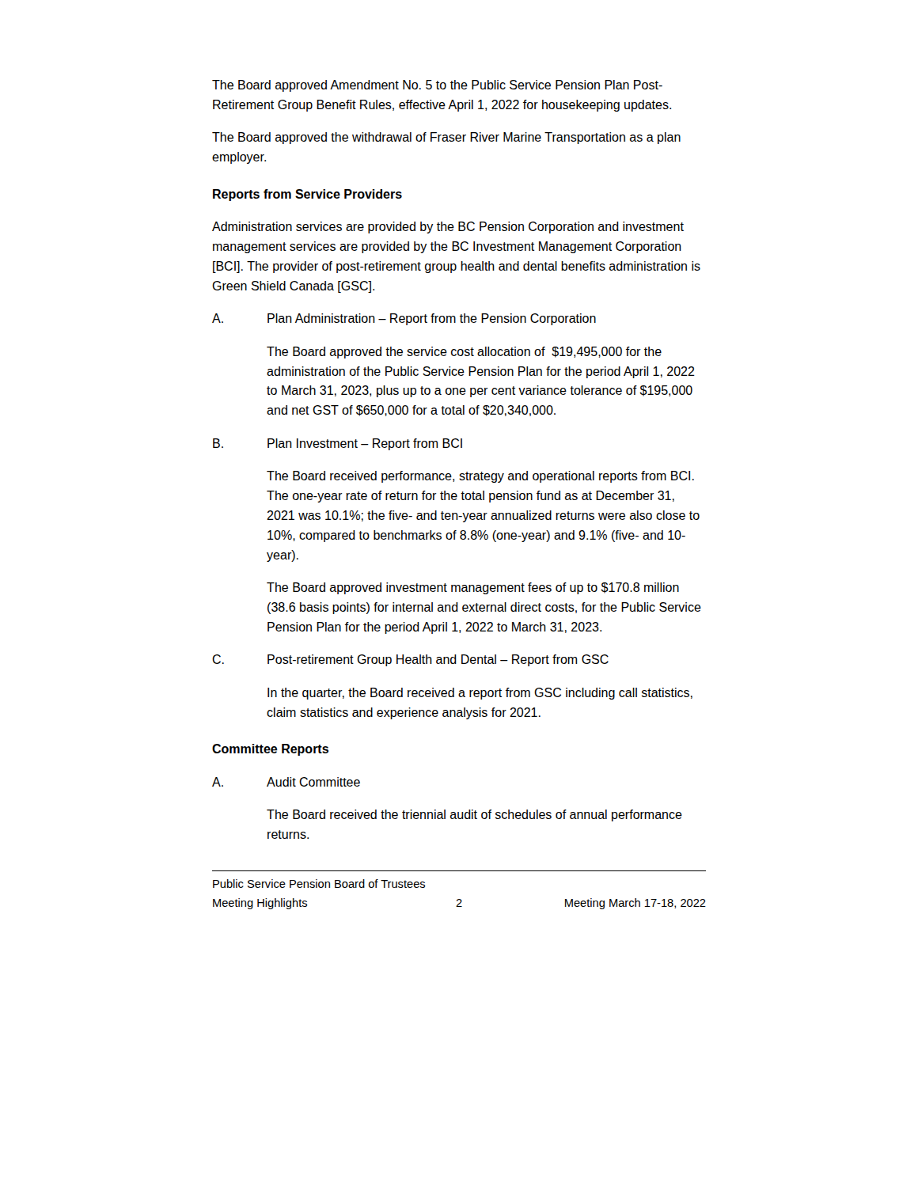The Board approved Amendment No. 5 to the Public Service Pension Plan Post-Retirement Group Benefit Rules, effective April 1, 2022 for housekeeping updates.
The Board approved the withdrawal of Fraser River Marine Transportation as a plan employer.
Reports from Service Providers
Administration services are provided by the BC Pension Corporation and investment management services are provided by the BC Investment Management Corporation [BCI]. The provider of post-retirement group health and dental benefits administration is Green Shield Canada [GSC].
A.
Plan Administration – Report from the Pension Corporation
The Board approved the service cost allocation of $19,495,000 for the administration of the Public Service Pension Plan for the period April 1, 2022 to March 31, 2023, plus up to a one per cent variance tolerance of $195,000 and net GST of $650,000 for a total of $20,340,000.
B.
Plan Investment – Report from BCI
The Board received performance, strategy and operational reports from BCI. The one-year rate of return for the total pension fund as at December 31, 2021 was 10.1%; the five- and ten-year annualized returns were also close to 10%, compared to benchmarks of 8.8% (one-year) and 9.1% (five- and 10-year).
The Board approved investment management fees of up to $170.8 million (38.6 basis points) for internal and external direct costs, for the Public Service Pension Plan for the period April 1, 2022 to March 31, 2023.
C.
Post-retirement Group Health and Dental – Report from GSC
In the quarter, the Board received a report from GSC including call statistics, claim statistics and experience analysis for 2021.
Committee Reports
A.
Audit Committee
The Board received the triennial audit of schedules of annual performance returns.
Public Service Pension Board of Trustees
Meeting Highlights
2
Meeting March 17-18, 2022